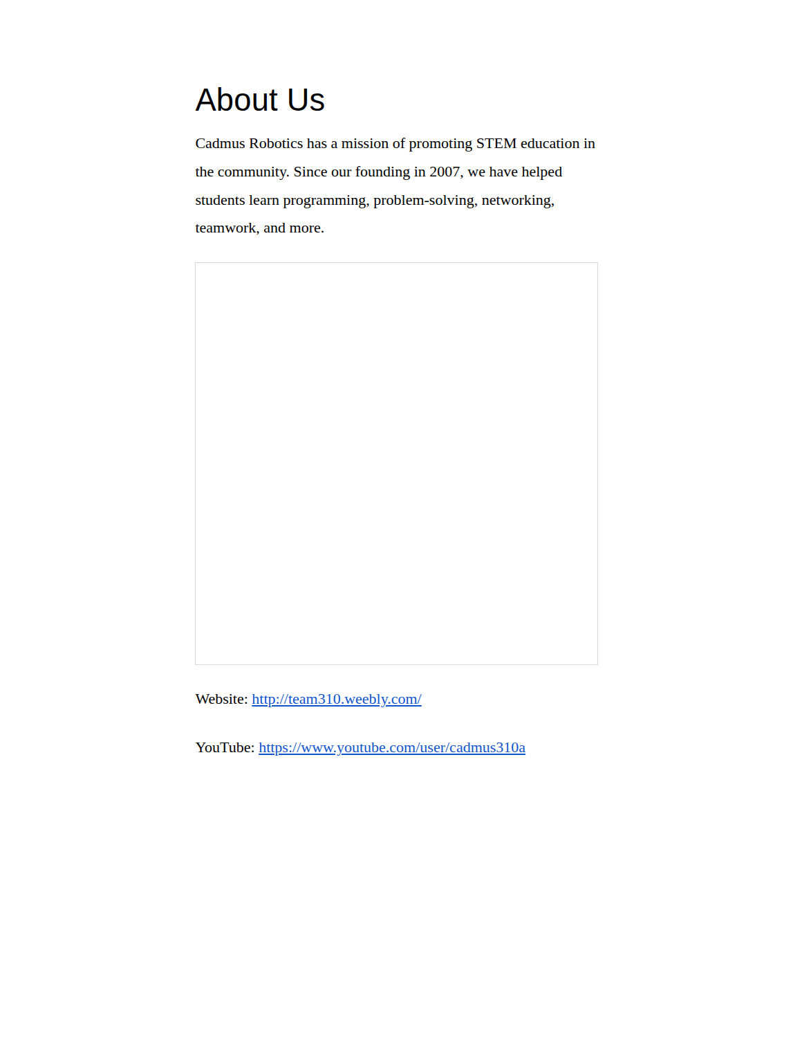About Us
Cadmus Robotics has a mission of promoting STEM education in the community. Since our founding in 2007, we have helped students learn programming, problem-solving, networking, teamwork, and more.
Website: http://team310.weebly.com/
YouTube: https://www.youtube.com/user/cadmus310a